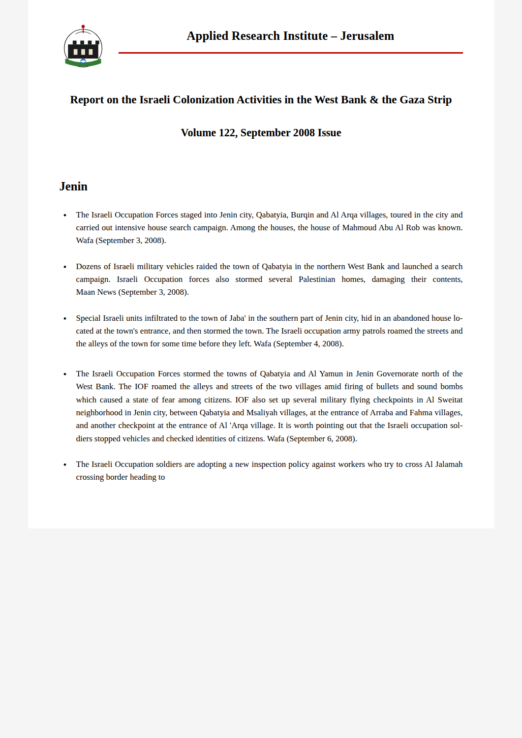ARIJ emblem
Applied Research Institute – Jerusalem
Report on the Israeli Colonization Activities in the West Bank & the Gaza Strip
Volume 122, September 2008 Issue
Jenin
The Israeli Occupation Forces staged into Jenin city, Qabatyia, Burqin and Al Arqa villages, toured in the city and carried out intensive house search campaign. Among the houses, the house of Mahmoud Abu Al Rob was known. Wafa (September 3, 2008).
Dozens of Israeli military vehicles raided the town of Qabatyia in the northern West Bank and launched a search campaign. Israeli Occupation forces also stormed several Palestinian homes, damaging their contents, Maan News (September 3, 2008).
Special Israeli units infiltrated to the town of Jaba' in the southern part of Jenin city, hid in an abandoned house located at the town's entrance, and then stormed the town. The Israeli occupation army patrols roamed the streets and the alleys of the town for some time before they left. Wafa (September 4, 2008).
The Israeli Occupation Forces stormed the towns of Qabatyia and Al Yamun in Jenin Governorate north of the West Bank. The IOF roamed the alleys and streets of the two villages amid firing of bullets and sound bombs which caused a state of fear among citizens. IOF also set up several military flying checkpoints in Al Sweitat neighborhood in Jenin city, between Qabatyia and Msaliyah villages, at the entrance of Arraba and Fahma villages, and another checkpoint at the entrance of Al 'Arqa village. It is worth pointing out that the Israeli occupation soldiers stopped vehicles and checked identities of citizens. Wafa (September 6, 2008).
The Israeli Occupation soldiers are adopting a new inspection policy against workers who try to cross Al Jalamah crossing border heading to